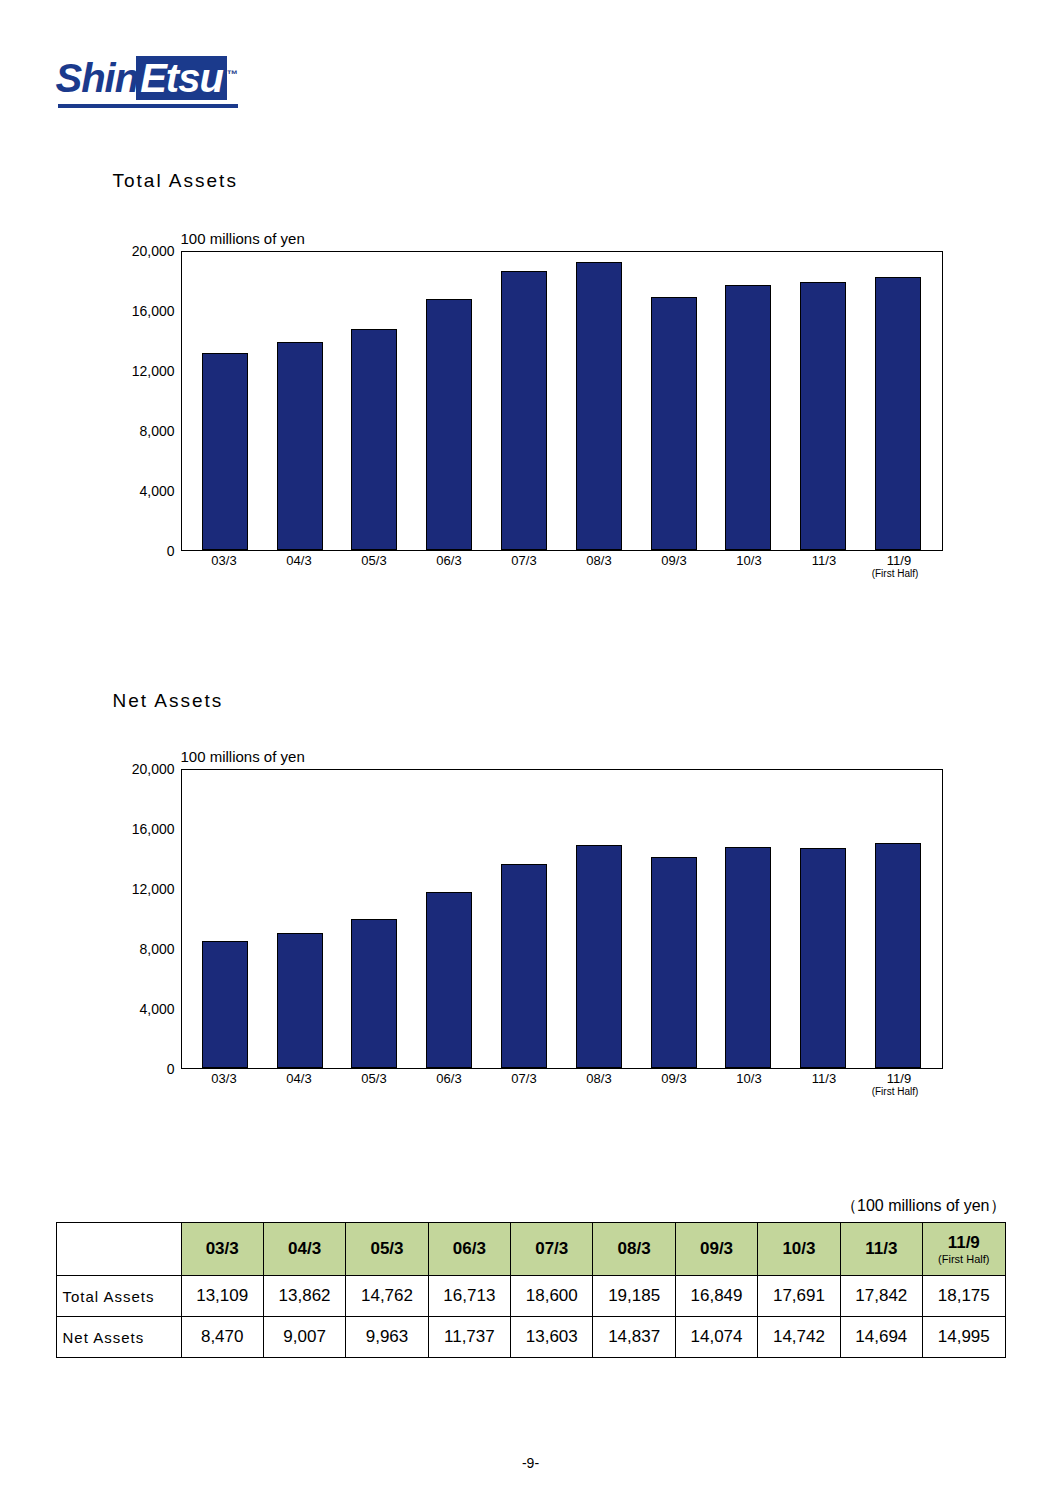Shin Etsu™
Total Assets
100 millions of yen
20,000 16,000 12,000 8,000 4,000 0
03/3
04/3
05/3
06/3
07/3
08/3
09/3
10/3
11/3
11/9(First Half)
Net Assets
100 millions of yen
20,000 16,000 12,000 8,000 4,000 0
03/3
04/3
05/3
06/3
07/3
08/3
09/3
10/3
11/3
11/9(First Half)
（100 millions of yen）
| | 03/3 | 04/3 | 05/3 | 06/3 | 07/3 | 08/3 | 09/3 | 10/3 | 11/3 | 11/9 (First Half) |
| --- | --- | --- | --- | --- | --- | --- | --- | --- | --- | --- |
| Total Assets | 13,109 | 13,862 | 14,762 | 16,713 | 18,600 | 19,185 | 16,849 | 17,691 | 17,842 | 18,175 |
| Net Assets | 8,470 | 9,007 | 9,963 | 11,737 | 13,603 | 14,837 | 14,074 | 14,742 | 14,694 | 14,995 |
-9-